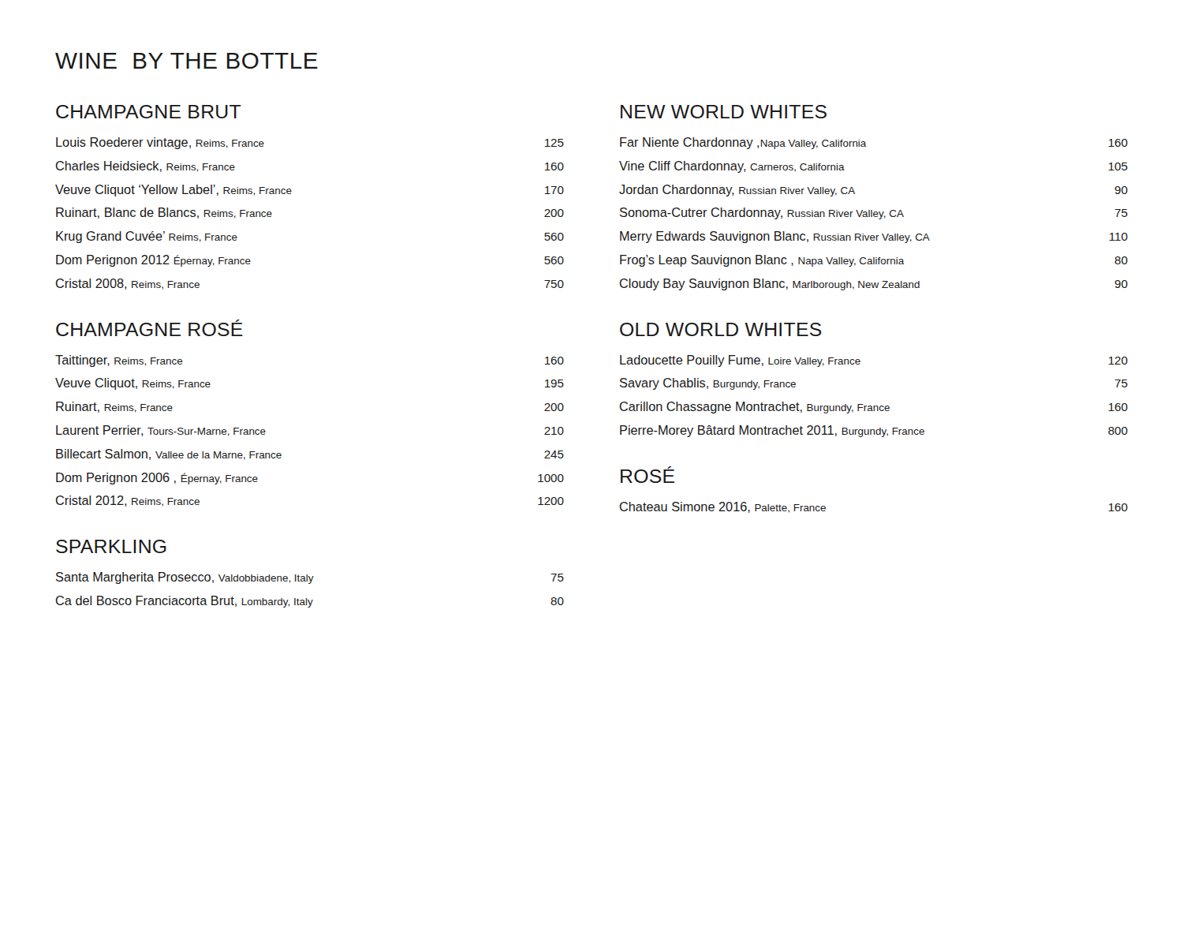WINE BY THE BOTTLE
CHAMPAGNE BRUT
Louis Roederer vintage, Reims, France 125
Charles Heidsieck, Reims, France 160
Veuve Cliquot ‘Yellow Label’, Reims, France 170
Ruinart, Blanc de Blancs, Reims, France 200
Krug Grand Cuvée’ Reims, France 560
Dom Perignon 2012 Épernay, France 560
Cristal 2008, Reims, France 750
CHAMPAGNE ROSÉ
Taittinger, Reims, France 160
Veuve Cliquot, Reims, France 195
Ruinart, Reims, France 200
Laurent Perrier, Tours-Sur-Marne, France 210
Billecart Salmon, Vallee de la Marne, France 245
Dom Perignon 2006 , Épernay, France 1000
Cristal 2012, Reims, France 1200
SPARKLING
Santa Margherita Prosecco, Valdobbiadene, Italy 75
Ca del Bosco Franciacorta Brut, Lombardy, Italy 80
NEW WORLD WHITES
Far Niente Chardonnay ,Napa Valley, California 160
Vine Cliff Chardonnay, Carneros, California 105
Jordan Chardonnay, Russian River Valley, CA 90
Sonoma-Cutrer Chardonnay, Russian River Valley, CA 75
Merry Edwards Sauvignon Blanc, Russian River Valley, CA 110
Frog’s Leap Sauvignon Blanc , Napa Valley, California 80
Cloudy Bay Sauvignon Blanc, Marlborough, New Zealand 90
OLD WORLD WHITES
Ladoucette Pouilly Fume, Loire Valley, France 120
Savary Chablis, Burgundy, France 75
Carillon Chassagne Montrachet, Burgundy, France 160
Pierre-Morey Bâtard Montrachet 2011, Burgundy, France 800
ROSÉ
Chateau Simone 2016, Palette, France 160